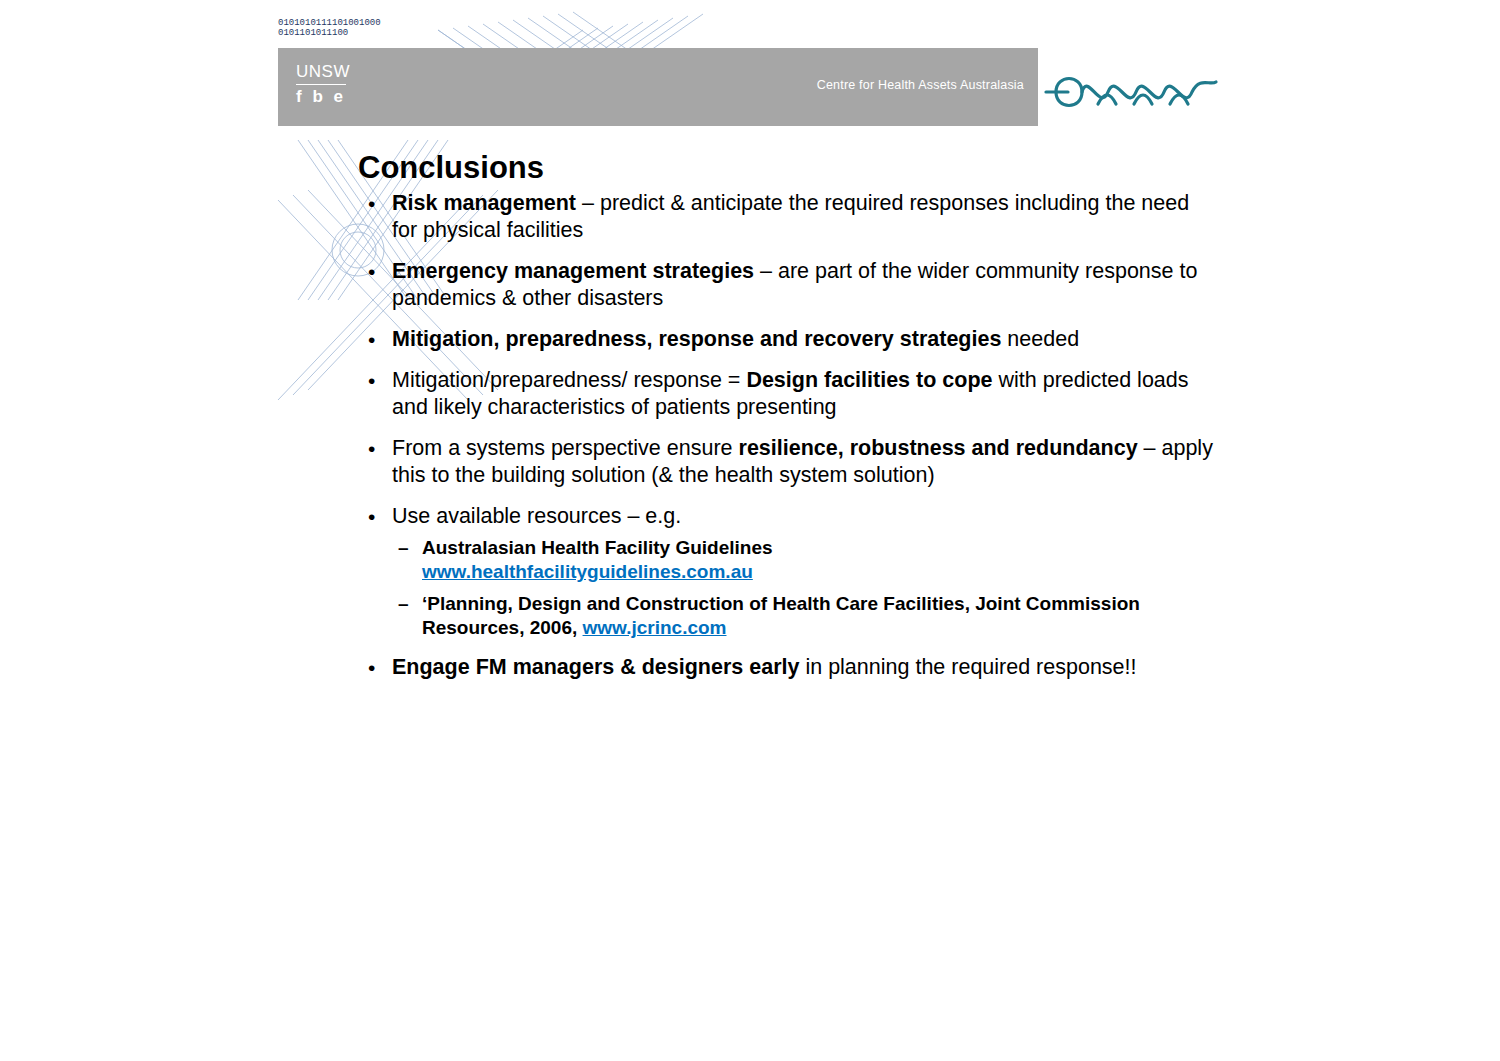0101010111101001000
0101101011100
UNSW
f b e
Centre for Health Assets Australasia
Conclusions
Risk management – predict & anticipate the required responses including the need for physical facilities
Emergency management strategies – are part of the wider community response to pandemics & other disasters
Mitigation, preparedness, response and recovery strategies needed
Mitigation/preparedness/ response = Design facilities to cope with predicted loads and likely characteristics of patients presenting
From a systems perspective ensure resilience, robustness and redundancy – apply this to the building solution (& the health system solution)
Use available resources – e.g.
Australasian Health Facility Guidelines
www.healthfacilityguidelines.com.au
‘Planning, Design and Construction of Health Care Facilities, Joint Commission Resources, 2006, www.jcrinc.com
Engage FM managers & designers early in planning the required response!!